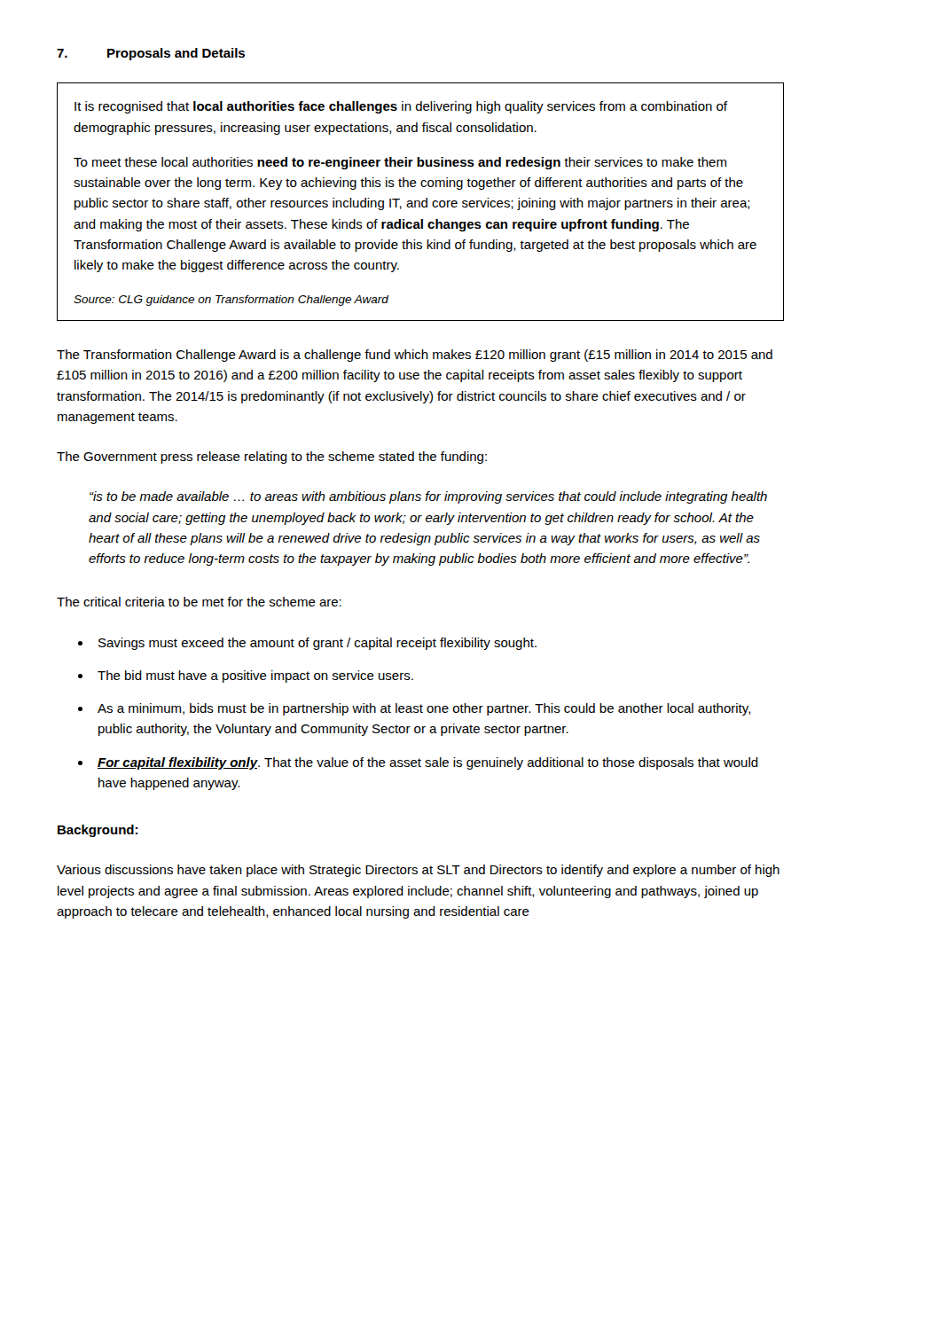7. Proposals and Details
It is recognised that local authorities face challenges in delivering high quality services from a combination of demographic pressures, increasing user expectations, and fiscal consolidation.
To meet these local authorities need to re-engineer their business and redesign their services to make them sustainable over the long term. Key to achieving this is the coming together of different authorities and parts of the public sector to share staff, other resources including IT, and core services; joining with major partners in their area; and making the most of their assets. These kinds of radical changes can require upfront funding. The Transformation Challenge Award is available to provide this kind of funding, targeted at the best proposals which are likely to make the biggest difference across the country.
Source: CLG guidance on Transformation Challenge Award
The Transformation Challenge Award is a challenge fund which makes £120 million grant (£15 million in 2014 to 2015 and £105 million in 2015 to 2016) and a £200 million facility to use the capital receipts from asset sales flexibly to support transformation. The 2014/15 is predominantly (if not exclusively) for district councils to share chief executives and / or management teams.
The Government press release relating to the scheme stated the funding:
“is to be made available … to areas with ambitious plans for improving services that could include integrating health and social care; getting the unemployed back to work; or early intervention to get children ready for school. At the heart of all these plans will be a renewed drive to redesign public services in a way that works for users, as well as efforts to reduce long-term costs to the taxpayer by making public bodies both more efficient and more effective”.
The critical criteria to be met for the scheme are:
Savings must exceed the amount of grant / capital receipt flexibility sought.
The bid must have a positive impact on service users.
As a minimum, bids must be in partnership with at least one other partner. This could be another local authority, public authority, the Voluntary and Community Sector or a private sector partner.
For capital flexibility only. That the value of the asset sale is genuinely additional to those disposals that would have happened anyway.
Background:
Various discussions have taken place with Strategic Directors at SLT and Directors to identify and explore a number of high level projects and agree a final submission. Areas explored include; channel shift, volunteering and pathways, joined up approach to telecare and telehealth, enhanced local nursing and residential care